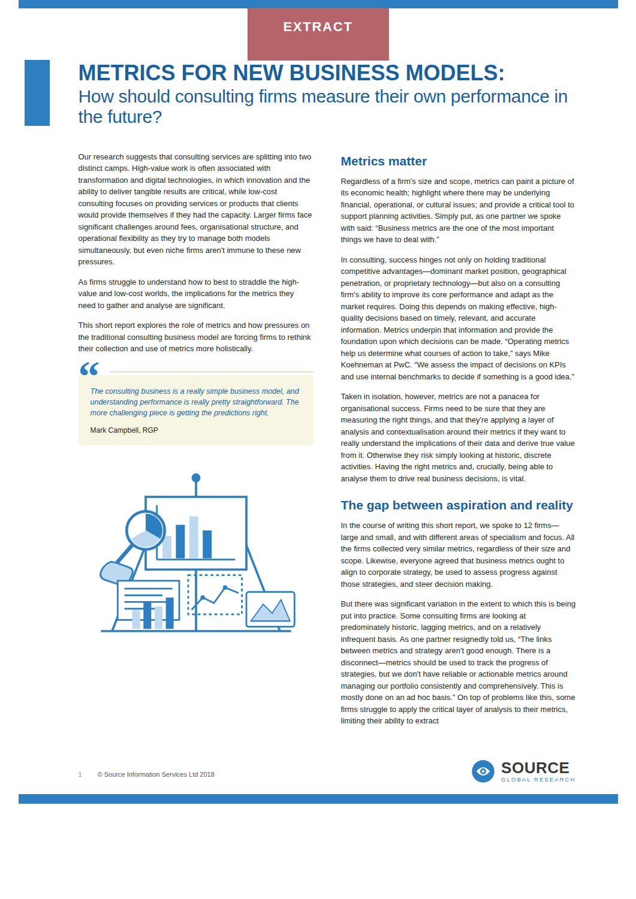EXTRACT
Metrics for new business models: How should consulting firms measure their own performance in the future?
Our research suggests that consulting services are splitting into two distinct camps. High-value work is often associated with transformation and digital technologies, in which innovation and the ability to deliver tangible results are critical, while low-cost consulting focuses on providing services or products that clients would provide themselves if they had the capacity. Larger firms face significant challenges around fees, organisational structure, and operational flexibility as they try to manage both models simultaneously, but even niche firms aren't immune to these new pressures.
As firms struggle to understand how to best to straddle the high-value and low-cost worlds, the implications for the metrics they need to gather and analyse are significant.
This short report explores the role of metrics and how pressures on the traditional consulting business model are forcing firms to rethink their collection and use of metrics more holistically.
“
The consulting business is a really simple business model, and understanding performance is really pretty straightforward. The more challenging piece is getting the predictions right.
Mark Campbell, RGP
Metrics matter
Regardless of a firm's size and scope, metrics can paint a picture of its economic health; highlight where there may be underlying financial, operational, or cultural issues; and provide a critical tool to support planning activities. Simply put, as one partner we spoke with said: “Business metrics are the one of the most important things we have to deal with.”
In consulting, success hinges not only on holding traditional competitive advantages—dominant market position, geographical penetration, or proprietary technology—but also on a consulting firm's ability to improve its core performance and adapt as the market requires. Doing this depends on making effective, high-quality decisions based on timely, relevant, and accurate information. Metrics underpin that information and provide the foundation upon which decisions can be made. “Operating metrics help us determine what courses of action to take,” says Mike Koehneman at PwC. “We assess the impact of decisions on KPIs and use internal benchmarks to decide if something is a good idea.”
Taken in isolation, however, metrics are not a panacea for organisational success. Firms need to be sure that they are measuring the right things, and that they're applying a layer of analysis and contextualisation around their metrics if they want to really understand the implications of their data and derive true value from it. Otherwise they risk simply looking at historic, discrete activities. Having the right metrics and, crucially, being able to analyse them to drive real business decisions, is vital.
The gap between aspiration and reality
In the course of writing this short report, we spoke to 12 firms—large and small, and with different areas of specialism and focus. All the firms collected very similar metrics, regardless of their size and scope. Likewise, everyone agreed that business metrics ought to align to corporate strategy, be used to assess progress against those strategies, and steer decision making.
But there was significant variation in the extent to which this is being put into practice. Some consulting firms are looking at predominately historic, lagging metrics, and on a relatively infrequent basis. As one partner resignedly told us, “The links between metrics and strategy aren't good enough. There is a disconnect—metrics should be used to track the progress of strategies, but we don't have reliable or actionable metrics around managing our portfolio consistently and comprehensively. This is mostly done on an ad hoc basis.” On top of problems like this, some firms struggle to apply the critical layer of analysis to their metrics, limiting their ability to extract
1 © Source Information Services Ltd 2018
SOURCE GLOBAL RESEARCH